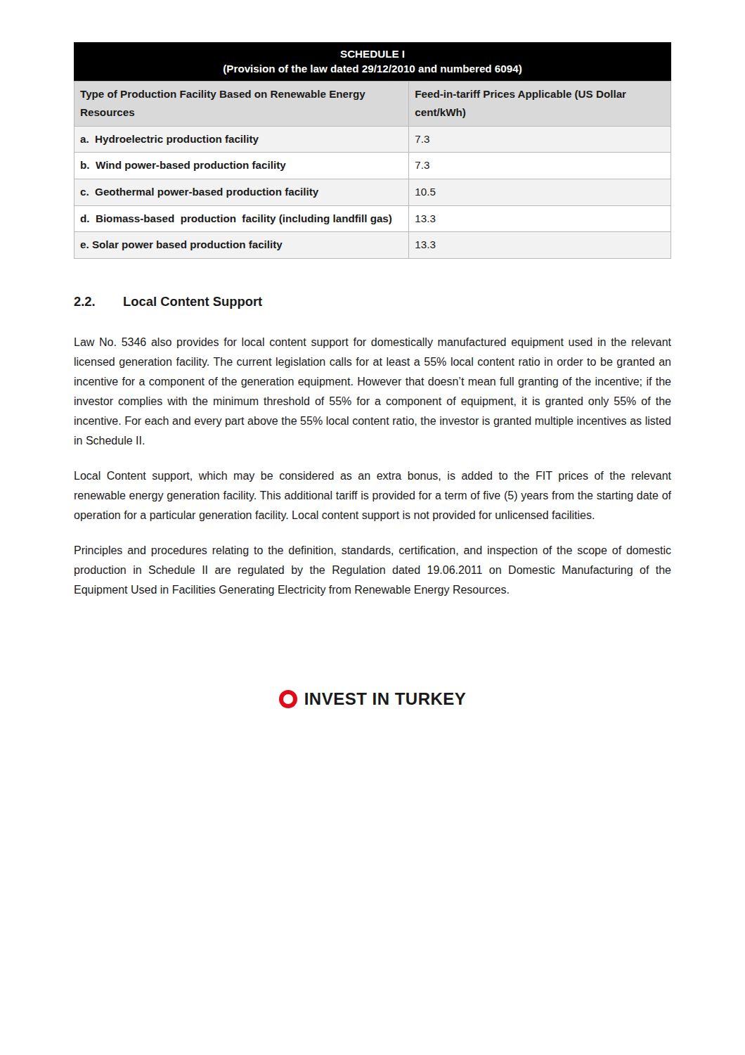SCHEDULE I (Provision of the law dated 29/12/2010 and numbered 6094)
| Type of Production Facility Based on Renewable Energy Resources | Feed-in-tariff Prices Applicable (US Dollar cent/kWh) |
| --- | --- |
| a. Hydroelectric production facility | 7.3 |
| b. Wind power-based production facility | 7.3 |
| c. Geothermal power-based production facility | 10.5 |
| d. Biomass-based production facility (including landfill gas) | 13.3 |
| e. Solar power based production facility | 13.3 |
2.2. Local Content Support
Law No. 5346 also provides for local content support for domestically manufactured equipment used in the relevant licensed generation facility. The current legislation calls for at least a 55% local content ratio in order to be granted an incentive for a component of the generation equipment. However that doesn’t mean full granting of the incentive; if the investor complies with the minimum threshold of 55% for a component of equipment, it is granted only 55% of the incentive. For each and every part above the 55% local content ratio, the investor is granted multiple incentives as listed in Schedule II.
Local Content support, which may be considered as an extra bonus, is added to the FIT prices of the relevant renewable energy generation facility. This additional tariff is provided for a term of five (5) years from the starting date of operation for a particular generation facility. Local content support is not provided for unlicensed facilities.
Principles and procedures relating to the definition, standards, certification, and inspection of the scope of domestic production in Schedule II are regulated by the Regulation dated 19.06.2011 on Domestic Manufacturing of the Equipment Used in Facilities Generating Electricity from Renewable Energy Resources.
INVEST IN TURKEY